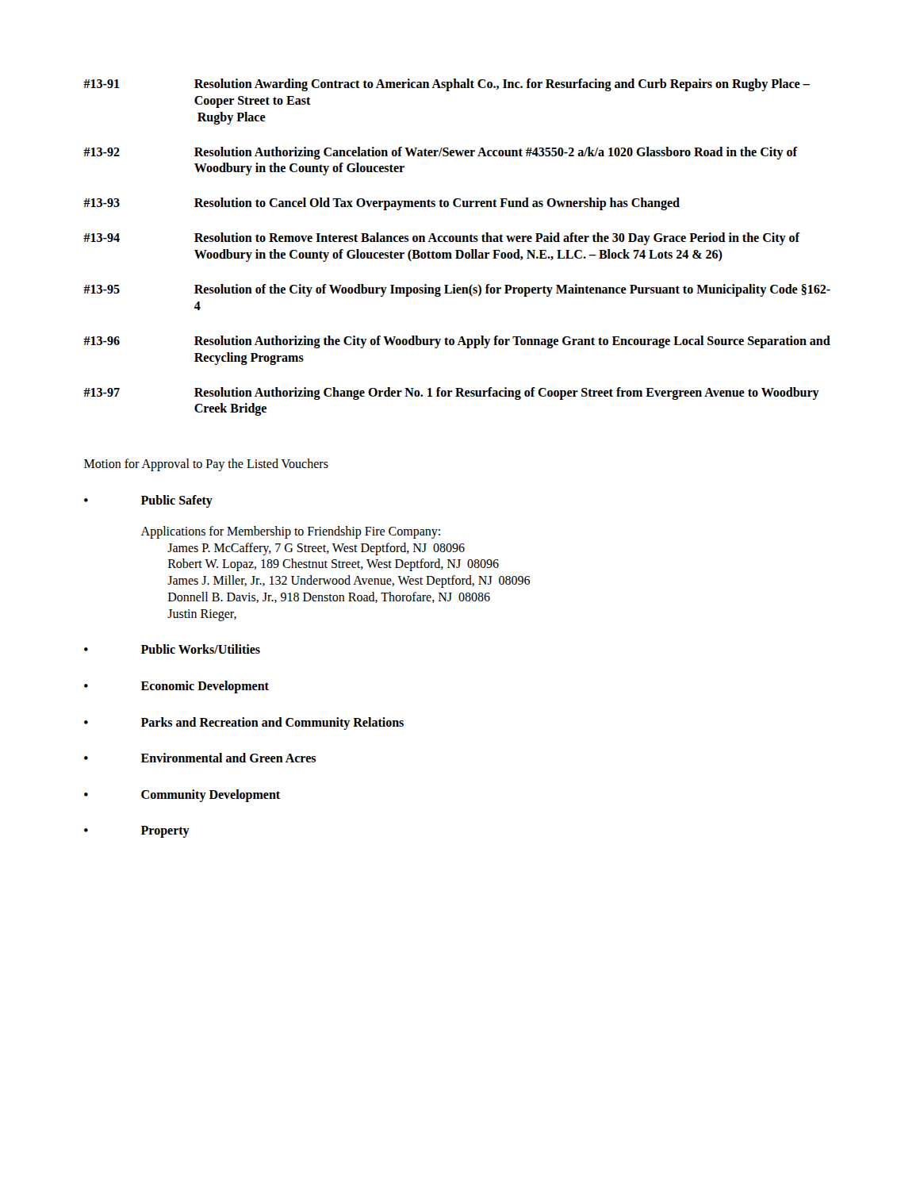| #13-91 | Resolution Awarding Contract to American Asphalt Co., Inc. for Resurfacing and Curb Repairs on Rugby Place – Cooper Street to East Rugby Place |
| #13-92 | Resolution Authorizing Cancelation of Water/Sewer Account #43550-2 a/k/a 1020 Glassboro Road in the City of Woodbury in the County of Gloucester |
| #13-93 | Resolution to Cancel Old Tax Overpayments to Current Fund as Ownership has Changed |
| #13-94 | Resolution to Remove Interest Balances on Accounts that were Paid after the 30 Day Grace Period in the City of Woodbury in the County of Gloucester (Bottom Dollar Food, N.E., LLC. – Block 74 Lots 24 & 26) |
| #13-95 | Resolution of the City of Woodbury Imposing Lien(s) for Property Maintenance Pursuant to Municipality Code §162-4 |
| #13-96 | Resolution Authorizing the City of Woodbury to Apply for Tonnage Grant to Encourage Local Source Separation and Recycling Programs |
| #13-97 | Resolution Authorizing Change Order No. 1 for Resurfacing of Cooper Street from Evergreen Avenue to Woodbury Creek Bridge |
Motion for Approval to Pay the Listed Vouchers
Public Safety
Applications for Membership to Friendship Fire Company:
James P. McCaffery, 7 G Street, West Deptford, NJ 08096
Robert W. Lopaz, 189 Chestnut Street, West Deptford, NJ 08096
James J. Miller, Jr., 132 Underwood Avenue, West Deptford, NJ 08096
Donnell B. Davis, Jr., 918 Denston Road, Thorofare, NJ 08086
Justin Rieger,
Public Works/Utilities
Economic Development
Parks and Recreation and Community Relations
Environmental and Green Acres
Community Development
Property